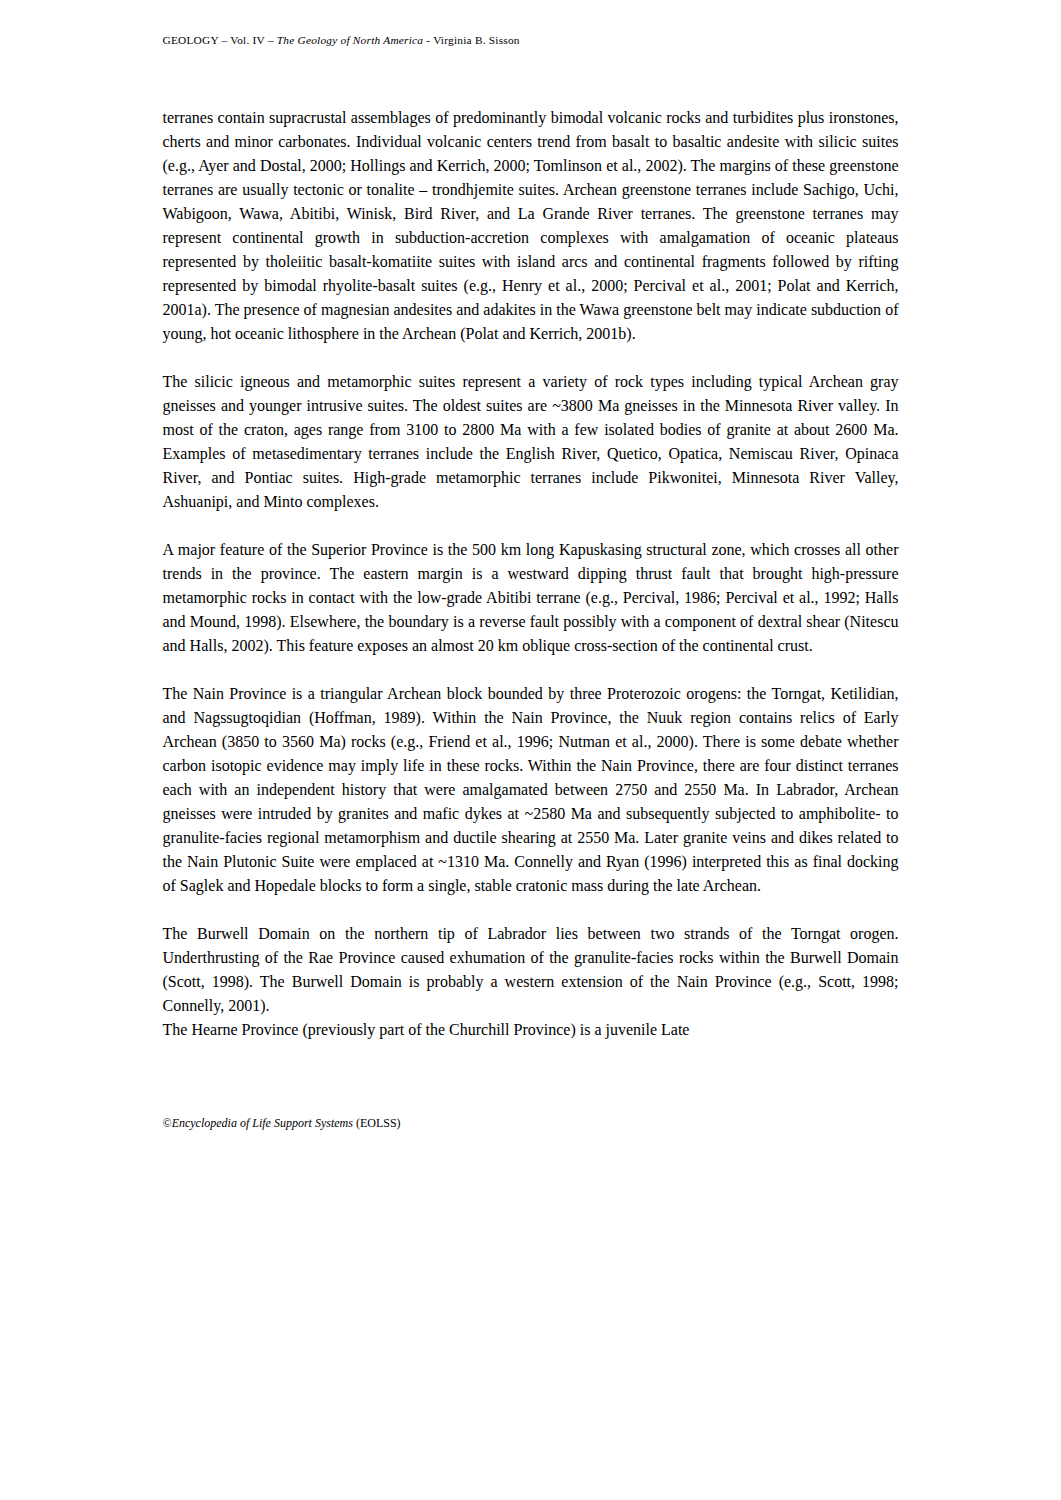GEOLOGY – Vol. IV – The Geology of North America - Virginia B. Sisson
terranes contain supracrustal assemblages of predominantly bimodal volcanic rocks and turbidites plus ironstones, cherts and minor carbonates. Individual volcanic centers trend from basalt to basaltic andesite with silicic suites (e.g., Ayer and Dostal, 2000; Hollings and Kerrich, 2000; Tomlinson et al., 2002). The margins of these greenstone terranes are usually tectonic or tonalite – trondhjemite suites. Archean greenstone terranes include Sachigo, Uchi, Wabigoon, Wawa, Abitibi, Winisk, Bird River, and La Grande River terranes. The greenstone terranes may represent continental growth in subduction-accretion complexes with amalgamation of oceanic plateaus represented by tholeiitic basalt-komatiite suites with island arcs and continental fragments followed by rifting represented by bimodal rhyolite-basalt suites (e.g., Henry et al., 2000; Percival et al., 2001; Polat and Kerrich, 2001a). The presence of magnesian andesites and adakites in the Wawa greenstone belt may indicate subduction of young, hot oceanic lithosphere in the Archean (Polat and Kerrich, 2001b).
The silicic igneous and metamorphic suites represent a variety of rock types including typical Archean gray gneisses and younger intrusive suites. The oldest suites are ~3800 Ma gneisses in the Minnesota River valley. In most of the craton, ages range from 3100 to 2800 Ma with a few isolated bodies of granite at about 2600 Ma. Examples of metasedimentary terranes include the English River, Quetico, Opatica, Nemiscau River, Opinaca River, and Pontiac suites. High-grade metamorphic terranes include Pikwonitei, Minnesota River Valley, Ashuanipi, and Minto complexes.
A major feature of the Superior Province is the 500 km long Kapuskasing structural zone, which crosses all other trends in the province. The eastern margin is a westward dipping thrust fault that brought high-pressure metamorphic rocks in contact with the low-grade Abitibi terrane (e.g., Percival, 1986; Percival et al., 1992; Halls and Mound, 1998). Elsewhere, the boundary is a reverse fault possibly with a component of dextral shear (Nitescu and Halls, 2002). This feature exposes an almost 20 km oblique cross-section of the continental crust.
The Nain Province is a triangular Archean block bounded by three Proterozoic orogens: the Torngat, Ketilidian, and Nagssugtoqidian (Hoffman, 1989). Within the Nain Province, the Nuuk region contains relics of Early Archean (3850 to 3560 Ma) rocks (e.g., Friend et al., 1996; Nutman et al., 2000). There is some debate whether carbon isotopic evidence may imply life in these rocks. Within the Nain Province, there are four distinct terranes each with an independent history that were amalgamated between 2750 and 2550 Ma. In Labrador, Archean gneisses were intruded by granites and mafic dykes at ~2580 Ma and subsequently subjected to amphibolite- to granulite-facies regional metamorphism and ductile shearing at 2550 Ma. Later granite veins and dikes related to the Nain Plutonic Suite were emplaced at ~1310 Ma. Connelly and Ryan (1996) interpreted this as final docking of Saglek and Hopedale blocks to form a single, stable cratonic mass during the late Archean.
The Burwell Domain on the northern tip of Labrador lies between two strands of the Torngat orogen. Underthrusting of the Rae Province caused exhumation of the granulite-facies rocks within the Burwell Domain (Scott, 1998). The Burwell Domain is probably a western extension of the Nain Province (e.g., Scott, 1998; Connelly, 2001).
The Hearne Province (previously part of the Churchill Province) is a juvenile Late
©Encyclopedia of Life Support Systems (EOLSS)